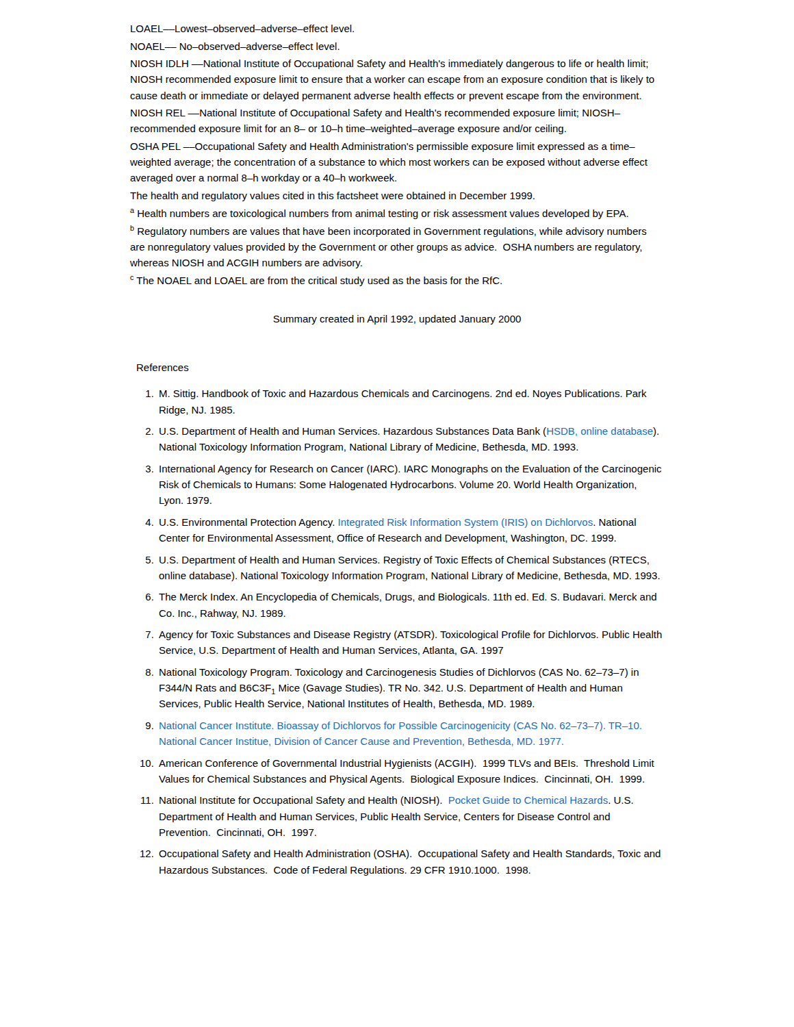LOAEL––Lowest–observed–adverse–effect level.
NOAEL–– No–observed–adverse–effect level.
NIOSH IDLH ––National Institute of Occupational Safety and Health's immediately dangerous to life or health limit; NIOSH recommended exposure limit to ensure that a worker can escape from an exposure condition that is likely to cause death or immediate or delayed permanent adverse health effects or prevent escape from the environment.
NIOSH REL ––National Institute of Occupational Safety and Health's recommended exposure limit; NIOSH–recommended exposure limit for an 8– or 10–h time–weighted–average exposure and/or ceiling.
OSHA PEL ––Occupational Safety and Health Administration's permissible exposure limit expressed as a time–weighted average; the concentration of a substance to which most workers can be exposed without adverse effect averaged over a normal 8–h workday or a 40–h workweek.
The health and regulatory values cited in this factsheet were obtained in December 1999.
a Health numbers are toxicological numbers from animal testing or risk assessment values developed by EPA.
b Regulatory numbers are values that have been incorporated in Government regulations, while advisory numbers are nonregulatory values provided by the Government or other groups as advice. OSHA numbers are regulatory, whereas NIOSH and ACGIH numbers are advisory.
c The NOAEL and LOAEL are from the critical study used as the basis for the RfC.
Summary created in April 1992, updated January 2000
References
M. Sittig. Handbook of Toxic and Hazardous Chemicals and Carcinogens. 2nd ed. Noyes Publications. Park Ridge, NJ. 1985.
U.S. Department of Health and Human Services. Hazardous Substances Data Bank (HSDB, online database). National Toxicology Information Program, National Library of Medicine, Bethesda, MD. 1993.
International Agency for Research on Cancer (IARC). IARC Monographs on the Evaluation of the Carcinogenic Risk of Chemicals to Humans: Some Halogenated Hydrocarbons. Volume 20. World Health Organization, Lyon. 1979.
U.S. Environmental Protection Agency. Integrated Risk Information System (IRIS) on Dichlorvos. National Center for Environmental Assessment, Office of Research and Development, Washington, DC. 1999.
U.S. Department of Health and Human Services. Registry of Toxic Effects of Chemical Substances (RTECS, online database). National Toxicology Information Program, National Library of Medicine, Bethesda, MD. 1993.
The Merck Index. An Encyclopedia of Chemicals, Drugs, and Biologicals. 11th ed. Ed. S. Budavari. Merck and Co. Inc., Rahway, NJ. 1989.
Agency for Toxic Substances and Disease Registry (ATSDR). Toxicological Profile for Dichlorvos. Public Health Service, U.S. Department of Health and Human Services, Atlanta, GA. 1997
National Toxicology Program. Toxicology and Carcinogenesis Studies of Dichlorvos (CAS No. 62–73–7) in F344/N Rats and B6C3F1 Mice (Gavage Studies). TR No. 342. U.S. Department of Health and Human Services, Public Health Service, National Institutes of Health, Bethesda, MD. 1989.
National Cancer Institute. Bioassay of Dichlorvos for Possible Carcinogenicity (CAS No. 62–73–7). TR–10. National Cancer Institue, Division of Cancer Cause and Prevention, Bethesda, MD. 1977.
American Conference of Governmental Industrial Hygienists (ACGIH). 1999 TLVs and BEIs. Threshold Limit Values for Chemical Substances and Physical Agents. Biological Exposure Indices. Cincinnati, OH. 1999.
National Institute for Occupational Safety and Health (NIOSH). Pocket Guide to Chemical Hazards. U.S. Department of Health and Human Services, Public Health Service, Centers for Disease Control and Prevention. Cincinnati, OH. 1997.
Occupational Safety and Health Administration (OSHA). Occupational Safety and Health Standards, Toxic and Hazardous Substances. Code of Federal Regulations. 29 CFR 1910.1000. 1998.